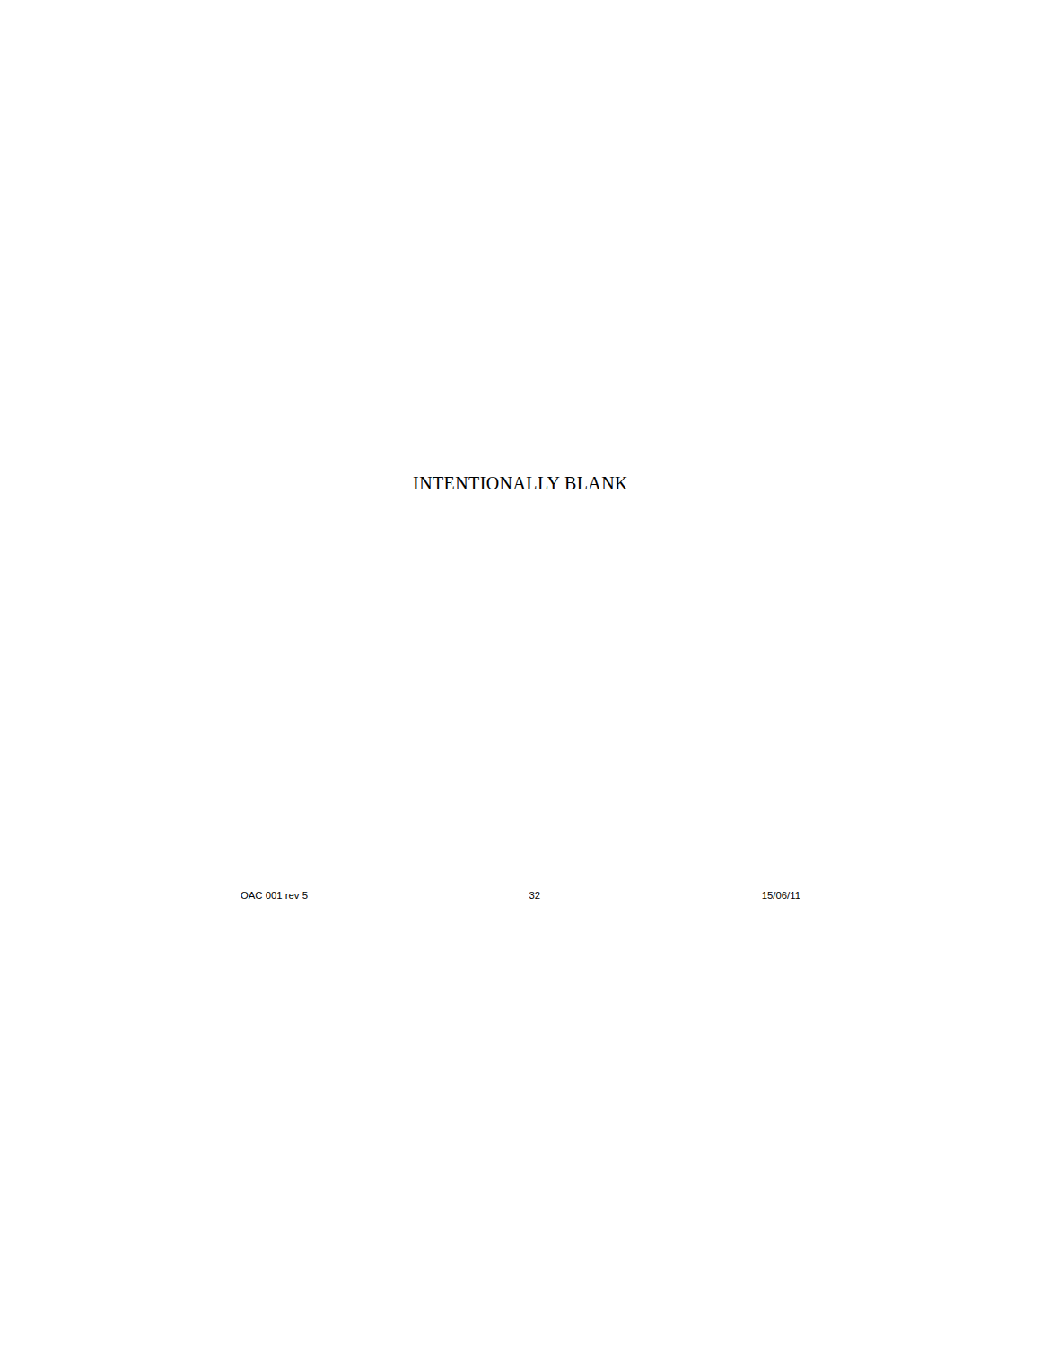INTENTIONALLY BLANK
OAC 001 rev 5 32 15/06/11